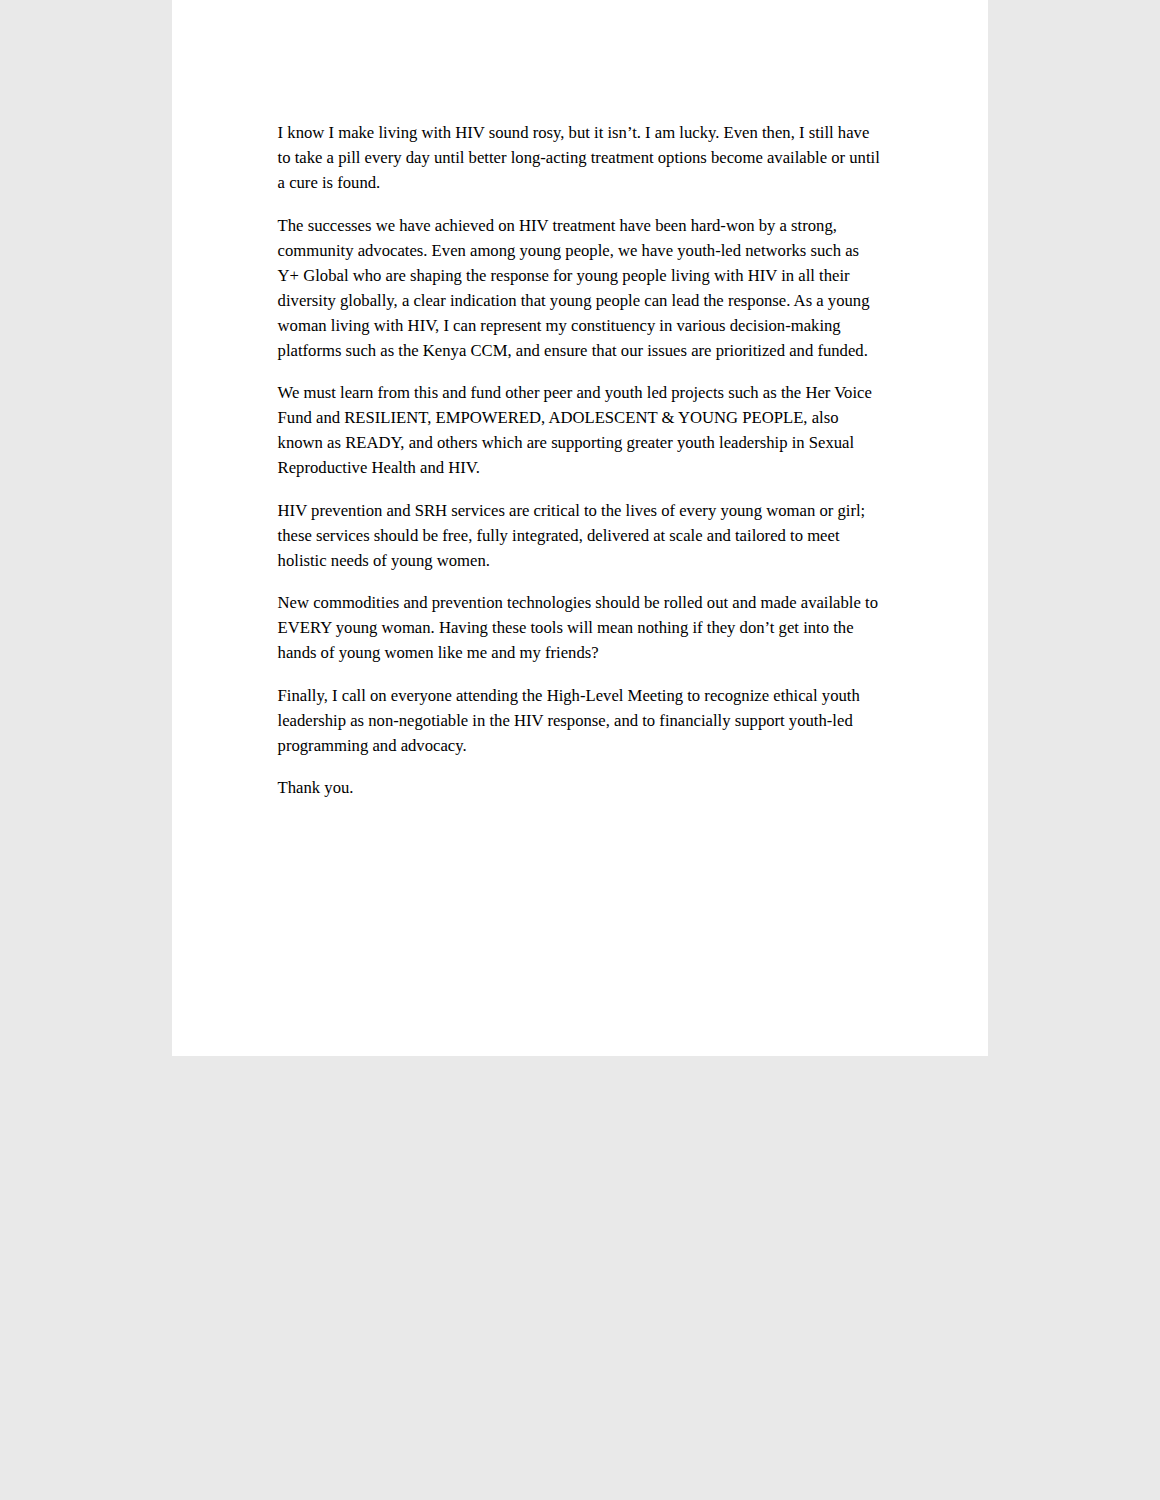I know I make living with HIV sound rosy, but it isn’t. I am lucky. Even then, I still have to take a pill every day until better long-acting treatment options become available or until a cure is found.
The successes we have achieved on HIV treatment have been hard-won by a strong, community advocates. Even among young people, we have youth-led networks such as Y+ Global who are shaping the response for young people living with HIV in all their diversity globally, a clear indication that young people can lead the response. As a young woman living with HIV, I can represent my constituency in various decision-making platforms such as the Kenya CCM, and ensure that our issues are prioritized and funded.
We must learn from this and fund other peer and youth led projects such as the Her Voice Fund and RESILIENT, EMPOWERED, ADOLESCENT & YOUNG PEOPLE, also known as READY, and others which are supporting greater youth leadership in Sexual Reproductive Health and HIV.
HIV prevention and SRH services are critical to the lives of every young woman or girl; these services should be free, fully integrated, delivered at scale and tailored to meet holistic needs of young women.
New commodities and prevention technologies should be rolled out and made available to EVERY young woman. Having these tools will mean nothing if they don’t get into the hands of young women like me and my friends?
Finally, I call on everyone attending the High-Level Meeting to recognize ethical youth leadership as non-negotiable in the HIV response, and to financially support youth-led programming and advocacy.
Thank you.